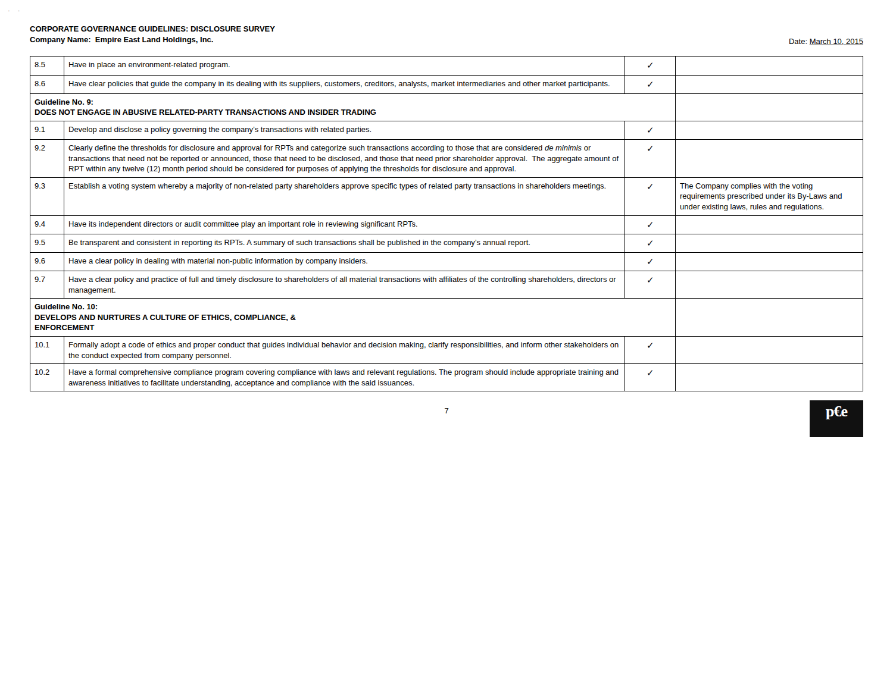. .
CORPORATE GOVERNANCE GUIDELINES: DISCLOSURE SURVEY
Company Name: Empire East Land Holdings, Inc.
Date: March 10, 2015
| 8.5 | Have in place an environment-related program. | ✓ | |
| 8.6 | Have clear policies that guide the company in its dealing with its suppliers, customers, creditors, analysts, market intermediaries and other market participants. | ✓ | |
| Guideline No. 9: DOES NOT ENGAGE IN ABUSIVE RELATED-PARTY TRANSACTIONS AND INSIDER TRADING | | |
| 9.1 | Develop and disclose a policy governing the company’s transactions with related parties. | ✓ | |
| 9.2 | Clearly define the thresholds for disclosure and approval for RPTs and categorize such transactions according to those that are considered de minimis or transactions that need not be reported or announced, those that need to be disclosed, and those that need prior shareholder approval. The aggregate amount of RPT within any twelve (12) month period should be considered for purposes of applying the thresholds for disclosure and approval. | ✓ | |
| 9.3 | Establish a voting system whereby a majority of non-related party shareholders approve specific types of related party transactions in shareholders meetings. | ✓ | The Company complies with the voting requirements prescribed under its By-Laws and under existing laws, rules and regulations. |
| 9.4 | Have its independent directors or audit committee play an important role in reviewing significant RPTs. | ✓ | |
| 9.5 | Be transparent and consistent in reporting its RPTs. A summary of such transactions shall be published in the company’s annual report. | ✓ | |
| 9.6 | Have a clear policy in dealing with material non-public information by company insiders. | ✓ | |
| 9.7 | Have a clear policy and practice of full and timely disclosure to shareholders of all material transactions with affiliates of the controlling shareholders, directors or management. | ✓ | |
| Guideline No. 10: DEVELOPS AND NURTURES A CULTURE OF ETHICS, COMPLIANCE, & ENFORCEMENT | | |
| 10.1 | Formally adopt a code of ethics and proper conduct that guides individual behavior and decision making, clarify responsibilities, and inform other stakeholders on the conduct expected from company personnel. | ✓ | |
| 10.2 | Have a formal comprehensive compliance program covering compliance with laws and relevant regulations. The program should include appropriate training and awareness initiatives to facilitate understanding, acceptance and compliance with the said issuances. | ✓ | |
7
p€e